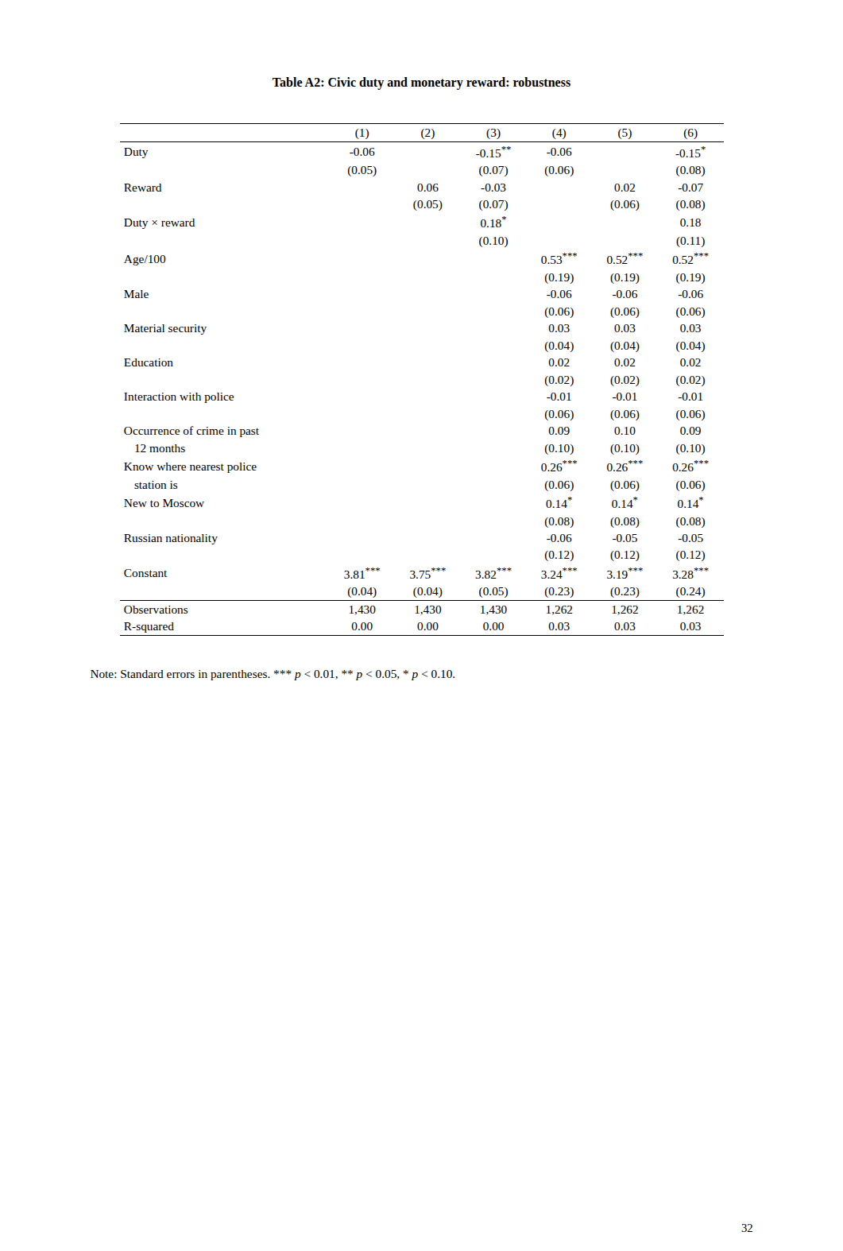Table A2: Civic duty and monetary reward: robustness
| | (1) | (2) | (3) | (4) | (5) | (6) |
| --- | --- | --- | --- | --- | --- | --- |
| Duty | -0.06 | | -0.15 ** | -0.06 | | -0.15 * |
| | (0.05) | | (0.07) | (0.06) | | (0.08) |
| Reward | | 0.06 | -0.03 | | 0.02 | -0.07 |
| | | (0.05) | (0.07) | | (0.06) | (0.08) |
| Duty × reward | | | 0.18 * | | | 0.18 |
| | | | (0.10) | | | (0.11) |
| Age/100 | | | | 0.53 *** | 0.52 *** | 0.52 *** |
| | | | | (0.19) | (0.19) | (0.19) |
| Male | | | | -0.06 | -0.06 | -0.06 |
| | | | | (0.06) | (0.06) | (0.06) |
| Material security | | | | 0.03 | 0.03 | 0.03 |
| | | | | (0.04) | (0.04) | (0.04) |
| Education | | | | 0.02 | 0.02 | 0.02 |
| | | | | (0.02) | (0.02) | (0.02) |
| Interaction with police | | | | -0.01 | -0.01 | -0.01 |
| | | | | (0.06) | (0.06) | (0.06) |
| Occurrence of crime in past | | | | 0.09 | 0.10 | 0.09 |
| 12 months | | | | (0.10) | (0.10) | (0.10) |
| Know where nearest police | | | | 0.26 *** | 0.26 *** | 0.26 *** |
| station is | | | | (0.06) | (0.06) | (0.06) |
| New to Moscow | | | | 0.14 * | 0.14 * | 0.14 * |
| | | | | (0.08) | (0.08) | (0.08) |
| Russian nationality | | | | -0.06 | -0.05 | -0.05 |
| | | | | (0.12) | (0.12) | (0.12) |
| Constant | 3.81 *** | 3.75 *** | 3.82 *** | 3.24 *** | 3.19 *** | 3.28 *** |
| | (0.04) | (0.04) | (0.05) | (0.23) | (0.23) | (0.24) |
| Observations | 1,430 | 1,430 | 1,430 | 1,262 | 1,262 | 1,262 |
| R-squared | 0.00 | 0.00 | 0.00 | 0.03 | 0.03 | 0.03 |
Note: Standard errors in parentheses. *** p < 0.01, ** p < 0.05, * p < 0.10.
32